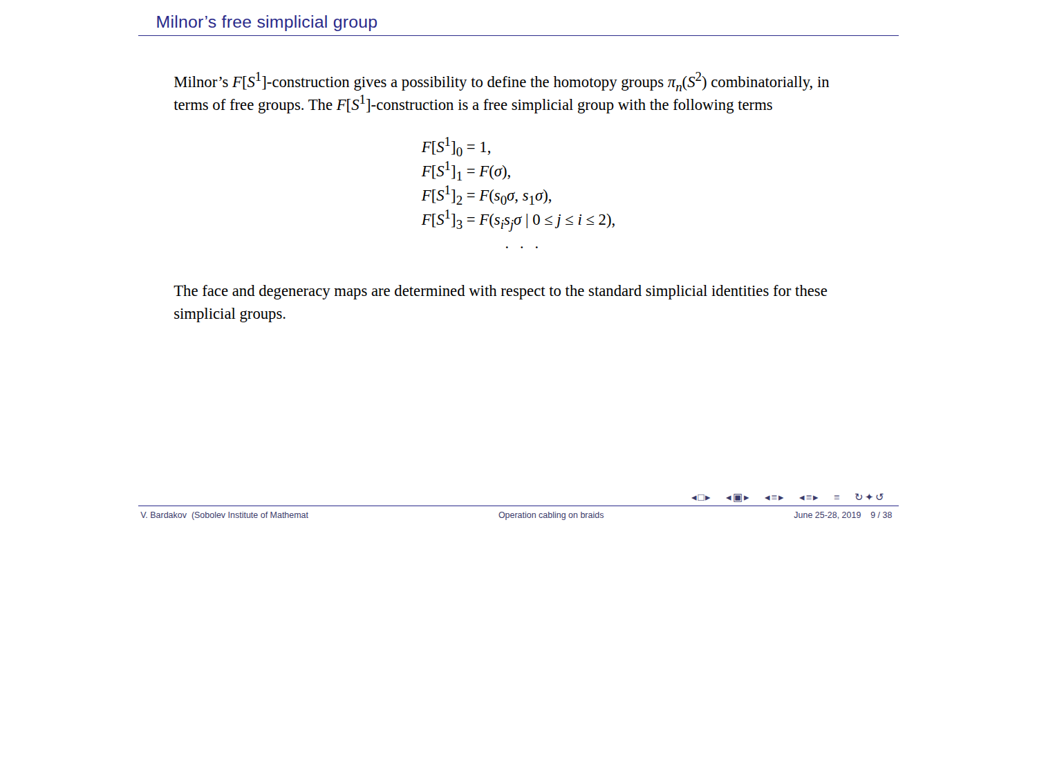Milnor’s free simplicial group
Milnor’s F[S1]-construction gives a possibility to define the homotopy groups πn(S2) combinatorially, in terms of free groups. The F[S1]-construction is a free simplicial group with the following terms
F[S1]0 = 1,
F[S1]1 = F(σ),
F[S1]2 = F(s0σ, s1σ),
F[S1]3 = F(sisjσ | 0 ≤ j ≤ i ≤ 2), · · ·
The face and degeneracy maps are determined with respect to the standard simplicial identities for these simplicial groups.
◂□▸ ◂▣▸ ◂≡▸ ◂≡▸ ≡ ↻✦↺
V. Bardakov (Sobolev Institute of Mathemat Operation cabling on braids June 25-28, 2019 9 / 38